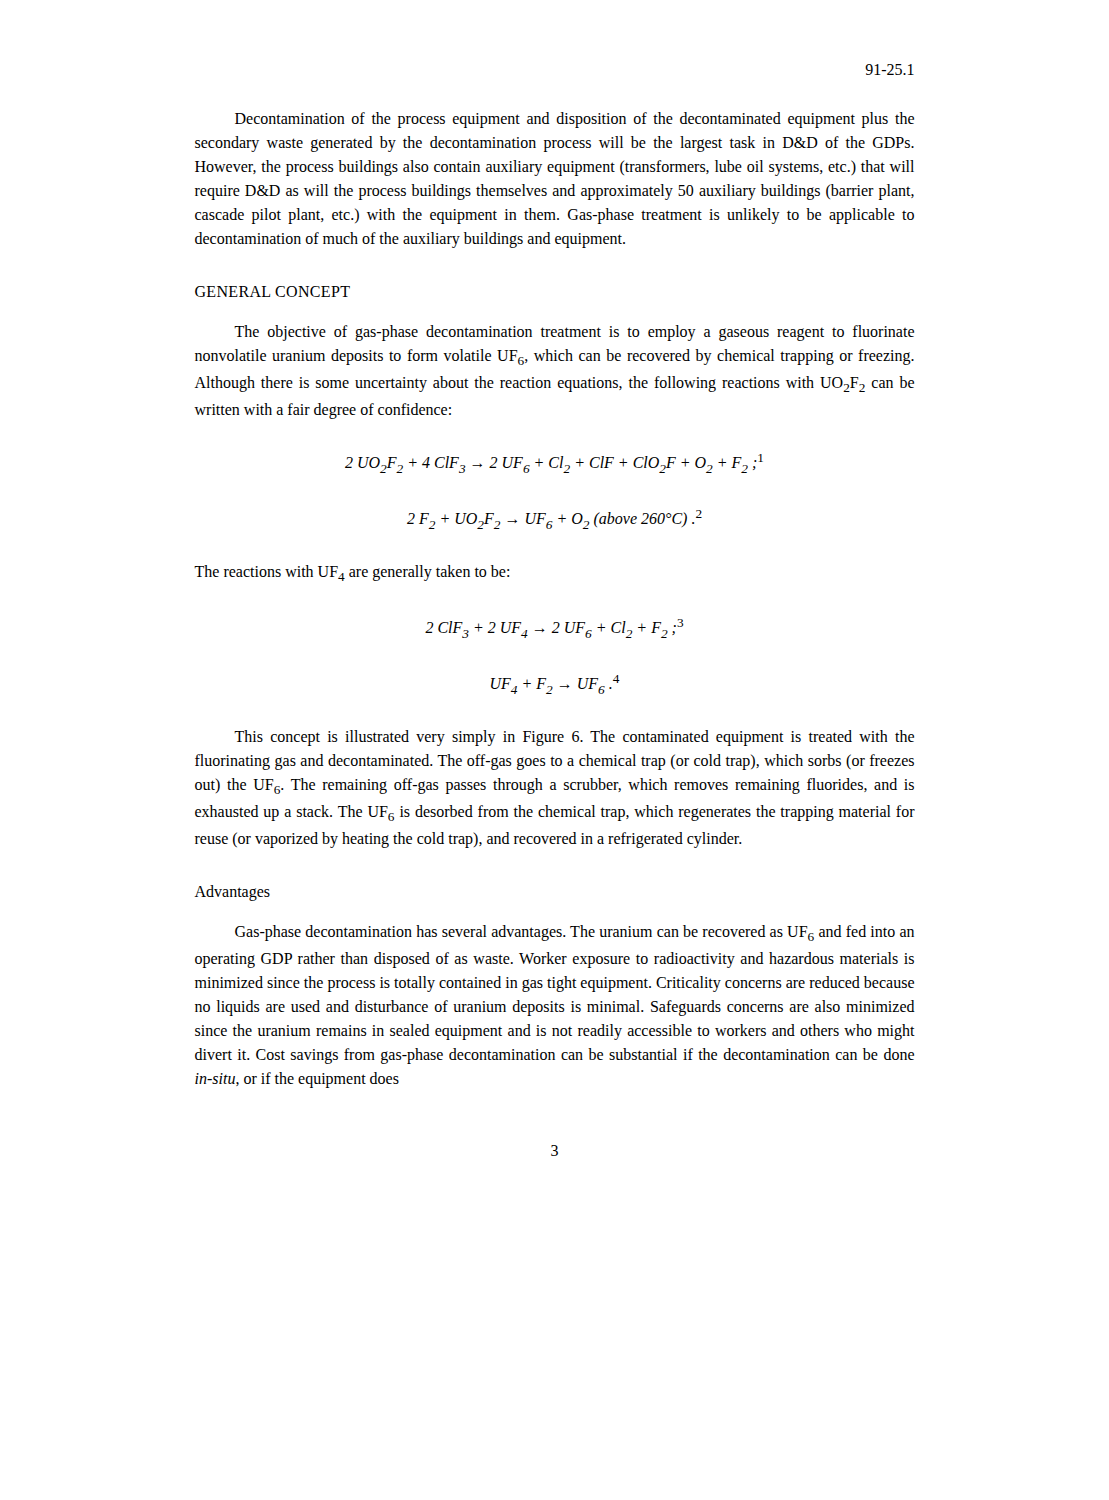91-25.1
Decontamination of the process equipment and disposition of the decontaminated equipment plus the secondary waste generated by the decontamination process will be the largest task in D&D of the GDPs. However, the process buildings also contain auxiliary equipment (transformers, lube oil systems, etc.) that will require D&D as will the process buildings themselves and approximately 50 auxiliary buildings (barrier plant, cascade pilot plant, etc.) with the equipment in them. Gas-phase treatment is unlikely to be applicable to decontamination of much of the auxiliary buildings and equipment.
General Concept
The objective of gas-phase decontamination treatment is to employ a gaseous reagent to fluorinate nonvolatile uranium deposits to form volatile UF6, which can be recovered by chemical trapping or freezing. Although there is some uncertainty about the reaction equations, the following reactions with UO2F2 can be written with a fair degree of confidence:
2 UO2F2 + 4 ClF3 → 2 UF6 + Cl2 + ClF + ClO2F + O2 + F2 ;1
2 F2 + UO2F2 → UF6 + O2 (above 260°C) .2
The reactions with UF4 are generally taken to be:
2 ClF3 + 2 UF4 → 2 UF6 + Cl2 + F2 ;3
UF4 + F2 → UF6 .4
This concept is illustrated very simply in Figure 6. The contaminated equipment is treated with the fluorinating gas and decontaminated. The off-gas goes to a chemical trap (or cold trap), which sorbs (or freezes out) the UF6. The remaining off-gas passes through a scrubber, which removes remaining fluorides, and is exhausted up a stack. The UF6 is desorbed from the chemical trap, which regenerates the trapping material for reuse (or vaporized by heating the cold trap), and recovered in a refrigerated cylinder.
Advantages
Gas-phase decontamination has several advantages. The uranium can be recovered as UF6 and fed into an operating GDP rather than disposed of as waste. Worker exposure to radioactivity and hazardous materials is minimized since the process is totally contained in gas tight equipment. Criticality concerns are reduced because no liquids are used and disturbance of uranium deposits is minimal. Safeguards concerns are also minimized since the uranium remains in sealed equipment and is not readily accessible to workers and others who might divert it. Cost savings from gas-phase decontamination can be substantial if the decontamination can be done in-situ, or if the equipment does
3